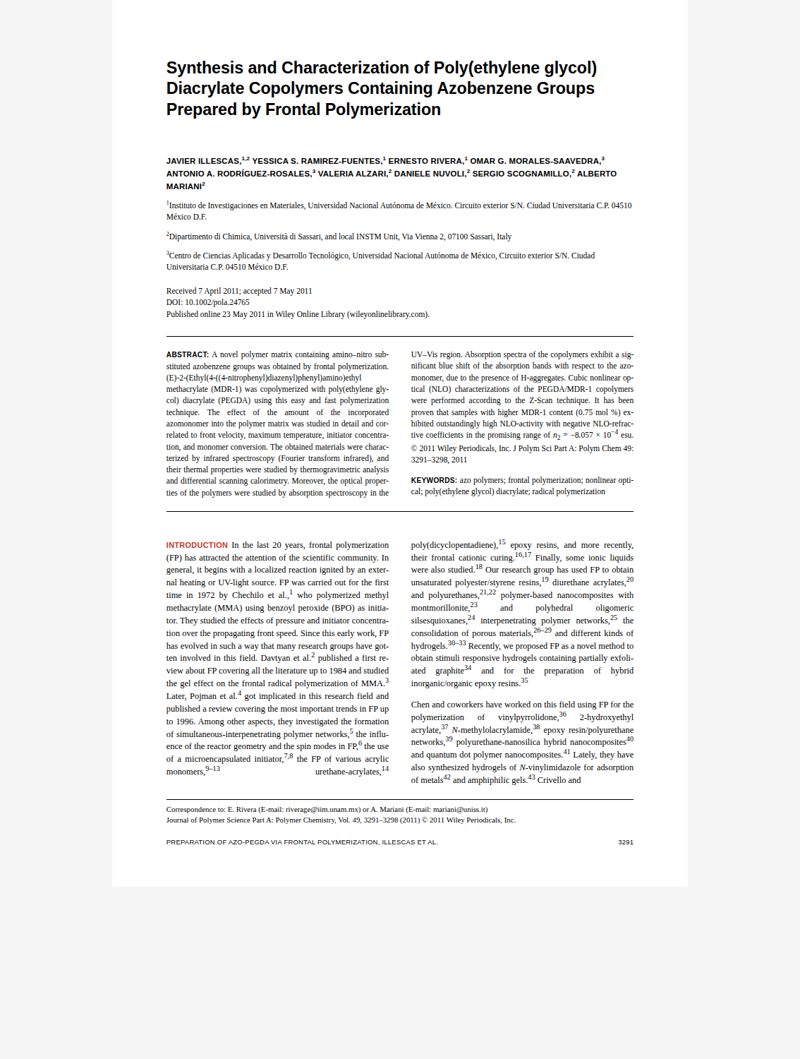Synthesis and Characterization of Poly(ethylene glycol) Diacrylate Copolymers Containing Azobenzene Groups Prepared by Frontal Polymerization
JAVIER ILLESCAS,1,2 YESSICA S. RAMIREZ-FUENTES,1 ERNESTO RIVERA,1 OMAR G. MORALES-SAAVEDRA,3
ANTONIO A. RODRÍGUEZ-ROSALES,3 VALERIA ALZARI,2 DANIELE NUVOLI,2 SERGIO SCOGNAMILLO,2 ALBERTO MARIANI2
1Instituto de Investigaciones en Materiales, Universidad Nacional Autónoma de México. Circuito exterior S/N. Ciudad Universitaria C.P. 04510 México D.F.
2Dipartimento di Chimica, Università di Sassari, and local INSTM Unit, Via Vienna 2, 07100 Sassari, Italy
3Centro de Ciencias Aplicadas y Desarrollo Tecnológico, Universidad Nacional Autónoma de México, Circuito exterior S/N. Ciudad Universitaria C.P. 04510 México D.F.
Received 7 April 2011; accepted 7 May 2011
DOI: 10.1002/pola.24765
Published online 23 May 2011 in Wiley Online Library (wileyonlinelibrary.com).
ABSTRACT: A novel polymer matrix containing amino–nitro substituted azobenzene groups was obtained by frontal polymerization. (E)-2-(Ethyl(4-((4-nitrophenyl)diazenyl)phenyl)amino)ethyl methacrylate (MDR-1) was copolymerized with poly(ethylene glycol) diacrylate (PEGDA) using this easy and fast polymerization technique. The effect of the amount of the incorporated azomonomer into the polymer matrix was studied in detail and correlated to front velocity, maximum temperature, initiator concentration, and monomer conversion. The obtained materials were characterized by infrared spectroscopy (Fourier transform infrared), and their thermal properties were studied by thermogravimetric analysis and differential scanning calorimetry. Moreover, the optical properties of the polymers were studied by absorption spectroscopy in the UV–Vis region. Absorption spectra of the copolymers exhibit a significant blue shift of the absorption bands with respect to the azo-monomer, due to the presence of H-aggregates. Cubic nonlinear optical (NLO) characterizations of the PEGDA/MDR-1 copolymers were performed according to the Z-Scan technique. It has been proven that samples with higher MDR-1 content (0.75 mol %) exhibited outstandingly high NLO-activity with negative NLO-refractive coefficients in the promising range of n2 = −8.057 × 10−4 esu. © 2011 Wiley Periodicals, Inc. J Polym Sci Part A: Polym Chem 49: 3291–3298, 2011
KEYWORDS: azo polymers; frontal polymerization; nonlinear optical; poly(ethylene glycol) diacrylate; radical polymerization
INTRODUCTION In the last 20 years, frontal polymerization (FP) has attracted the attention of the scientific community. In general, it begins with a localized reaction ignited by an external heating or UV-light source. FP was carried out for the first time in 1972 by Chechilo et al.,1 who polymerized methyl methacrylate (MMA) using benzoyl peroxide (BPO) as initiator. They studied the effects of pressure and initiator concentration over the propagating front speed. Since this early work, FP has evolved in such a way that many research groups have gotten involved in this field. Davtyan et al.2 published a first review about FP covering all the literature up to 1984 and studied the gel effect on the frontal radical polymerization of MMA.3 Later, Pojman et al.4 got implicated in this research field and published a review covering the most important trends in FP up to 1996. Among other aspects, they investigated the formation of simultaneous-interpenetrating polymer networks,5 the influence of the reactor geometry and the spin modes in FP,6 the use of a microencapsulated initiator,7,8 the FP of various acrylic monomers,9–13 urethane-acrylates,14 poly(dicyclopentadiene),15 epoxy resins, and more recently, their frontal cationic curing.16,17 Finally, some ionic liquids were also studied.18 Our research group has used FP to obtain unsaturated polyester/styrene resins,19 diurethane acrylates,20 and polyurethanes,21,22 polymer-based nanocomposites with montmorillonite,23 and polyhedral oligomeric silsesquioxanes,24 interpenetrating polymer networks,25 the consolidation of porous materials,26–29 and different kinds of hydrogels.30–33 Recently, we proposed FP as a novel method to obtain stimuli responsive hydrogels containing partially exfoliated graphite34 and for the preparation of hybrid inorganic/organic epoxy resins.35
Chen and coworkers have worked on this field using FP for the polymerization of vinylpyrrolidone,36 2-hydroxyethyl acrylate,37 N-methylolacrylamide,38 epoxy resin/polyurethane networks,39 polyurethane-nanosilica hybrid nanocomposites40 and quantum dot polymer nanocomposites.41 Lately, they have also synthesized hydrogels of N-vinylimidazole for adsorption of metals42 and amphiphilic gels.43 Crivello and
Correspondence to: E. Rivera (E-mail: riverage@iim.unam.mx) or A. Mariani (E-mail: mariani@uniss.it)
Journal of Polymer Science Part A: Polymer Chemistry, Vol. 49, 3291–3298 (2011) © 2011 Wiley Periodicals, Inc.
PREPARATION OF AZO-PEGDA VIA FRONTAL POLYMERIZATION, ILLESCAS ET AL. 3291